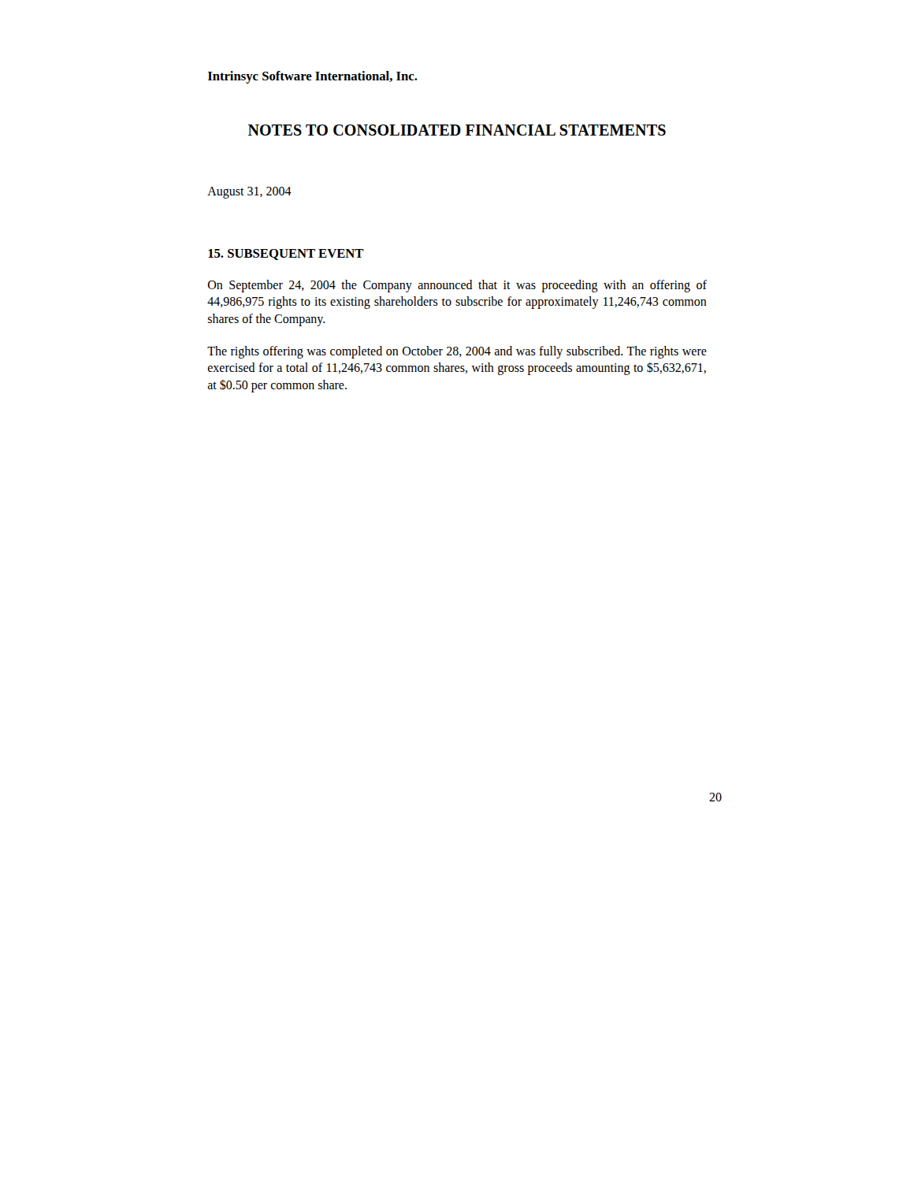Intrinsyc Software International, Inc.
NOTES TO CONSOLIDATED FINANCIAL STATEMENTS
August 31, 2004
15. SUBSEQUENT EVENT
On September 24, 2004 the Company announced that it was proceeding with an offering of 44,986,975 rights to its existing shareholders to subscribe for approximately 11,246,743 common shares of the Company.
The rights offering was completed on October 28, 2004 and was fully subscribed. The rights were exercised for a total of 11,246,743 common shares, with gross proceeds amounting to $5,632,671, at $0.50 per common share.
20